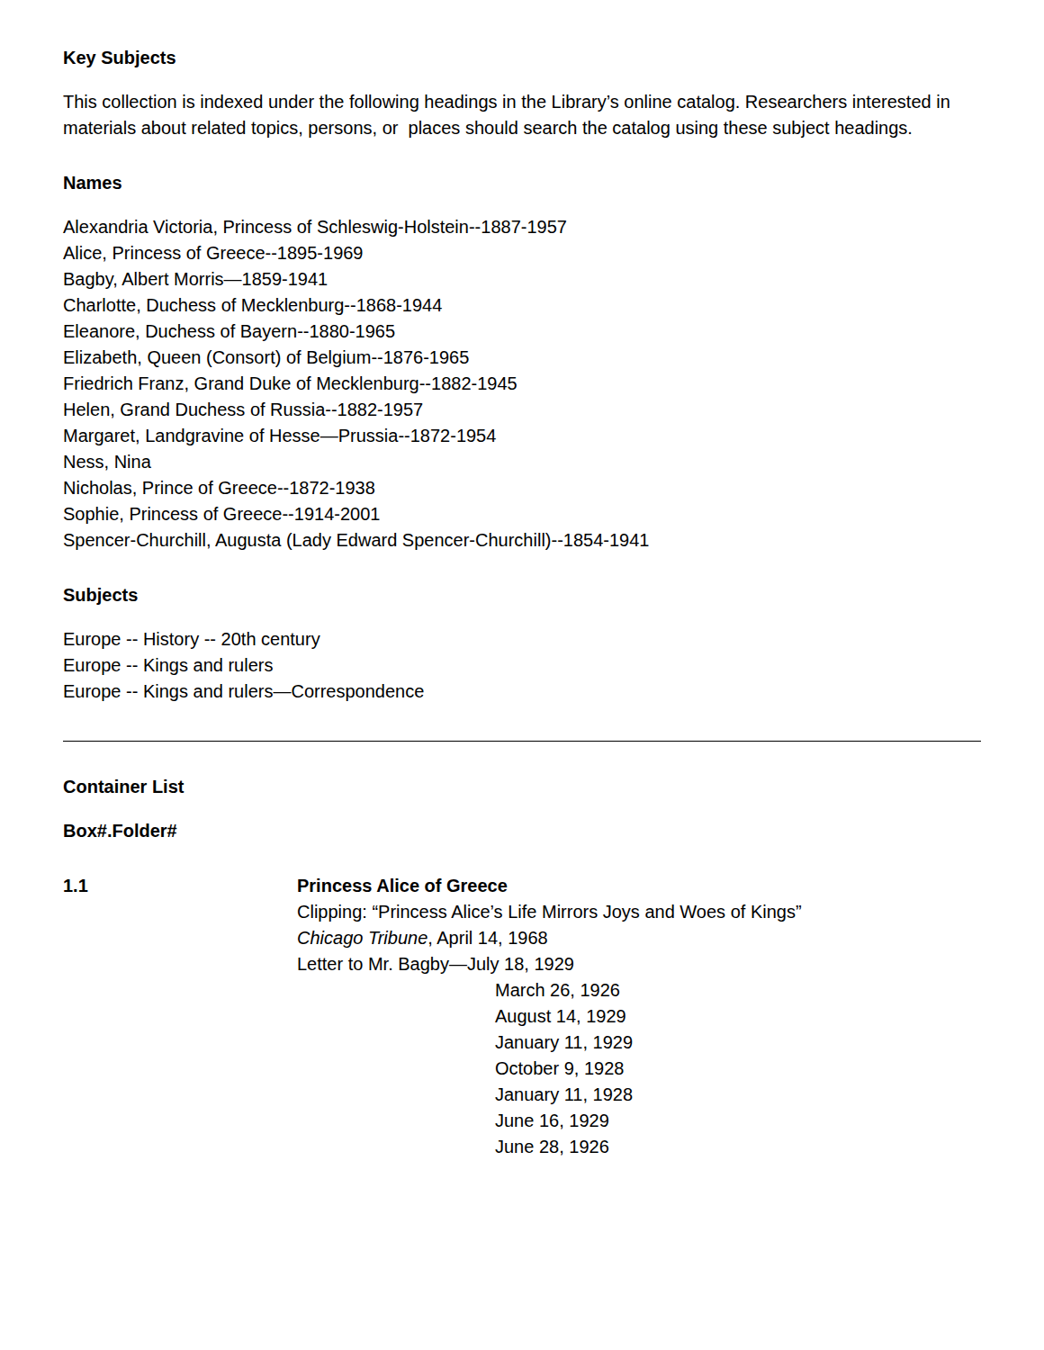Key Subjects
This collection is indexed under the following headings in the Library’s online catalog. Researchers interested in materials about related topics, persons, or places should search the catalog using these subject headings.
Names
Alexandria Victoria, Princess of Schleswig-Holstein--1887-1957
Alice, Princess of Greece--1895-1969
Bagby, Albert Morris—1859-1941
Charlotte, Duchess of Mecklenburg--1868-1944
Eleanore, Duchess of Bayern--1880-1965
Elizabeth, Queen (Consort) of Belgium--1876-1965
Friedrich Franz, Grand Duke of Mecklenburg--1882-1945
Helen, Grand Duchess of Russia--1882-1957
Margaret, Landgravine of Hesse—Prussia--1872-1954
Ness, Nina
Nicholas, Prince of Greece--1872-1938
Sophie, Princess of Greece--1914-2001
Spencer-Churchill, Augusta (Lady Edward Spencer-Churchill)--1854-1941
Subjects
Europe -- History -- 20th century
Europe -- Kings and rulers
Europe -- Kings and rulers—Correspondence
Container List
Box#.Folder#
1.1
Princess Alice of Greece
Clipping: “Princess Alice’s Life Mirrors Joys and Woes of Kings”
Chicago Tribune, April 14, 1968
Letter to Mr. Bagby—July 18, 1929
March 26, 1926
August 14, 1929
January 11, 1929
October 9, 1928
January 11, 1928
June 16, 1929
June 28, 1926